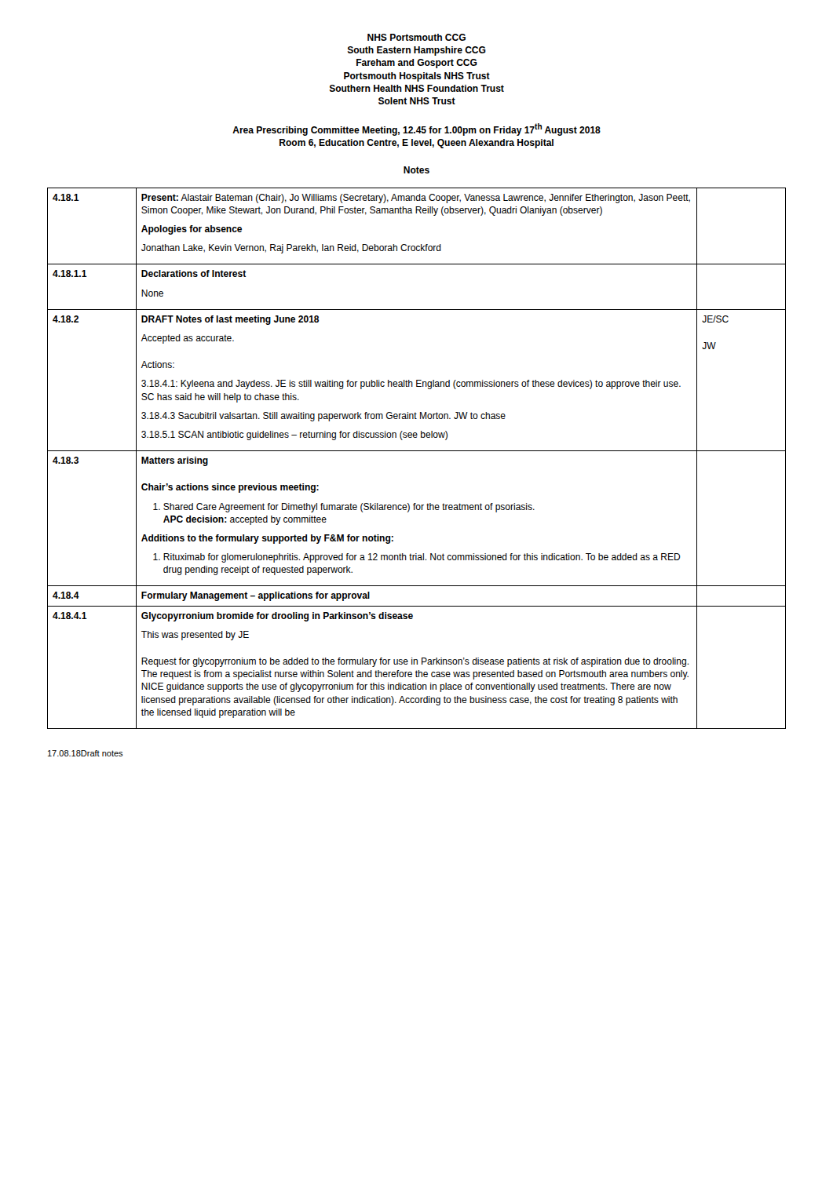NHS Portsmouth CCG
South Eastern Hampshire CCG
Fareham and Gosport CCG
Portsmouth Hospitals NHS Trust
Southern Health NHS Foundation Trust
Solent NHS Trust
Area Prescribing Committee Meeting, 12.45 for 1.00pm on Friday 17th August 2018
Room 6, Education Centre, E level, Queen Alexandra Hospital
Notes
| 4.18.1 | Present: Alastair Bateman (Chair), Jo Williams (Secretary), Amanda Cooper, Vanessa Lawrence, Jennifer Etherington, Jason Peett, Simon Cooper, Mike Stewart, Jon Durand, Phil Foster, Samantha Reilly (observer), Quadri Olaniyan (observer) Apologies for absence Jonathan Lake, Kevin Vernon, Raj Parekh, Ian Reid, Deborah Crockford | |
| 4.18.1.1 | Declarations of Interest None | |
| 4.18.2 | DRAFT Notes of last meeting June 2018 Accepted as accurate. Actions: 3.18.4.1: Kyleena and Jaydess. JE is still waiting for public health England (commissioners of these devices) to approve their use. SC has said he will help to chase this. 3.18.4.3 Sacubitril valsartan. Still awaiting paperwork from Geraint Morton. JW to chase 3.18.5.1 SCAN antibiotic guidelines – returning for discussion (see below) | JE/SC JW |
| 4.18.3 | Matters arising Chair’s actions since previous meeting: Shared Care Agreement for Dimethyl fumarate (Skilarence) for the treatment of psoriasis. APC decision: accepted by committee Additions to the formulary supported by F&M for noting: Rituximab for glomerulonephritis. Approved for a 12 month trial. Not commissioned for this indication. To be added as a RED drug pending receipt of requested paperwork. | |
| 4.18.4 | Formulary Management – applications for approval | |
| 4.18.4.1 | Glycopyrronium bromide for drooling in Parkinson’s disease This was presented by JE Request for glycopyrronium to be added to the formulary for use in Parkinson’s disease patients at risk of aspiration due to drooling. The request is from a specialist nurse within Solent and therefore the case was presented based on Portsmouth area numbers only. NICE guidance supports the use of glycopyrronium for this indication in place of conventionally used treatments. There are now licensed preparations available (licensed for other indication). According to the business case, the cost for treating 8 patients with the licensed liquid preparation will be | |
17.08.18Draft notes